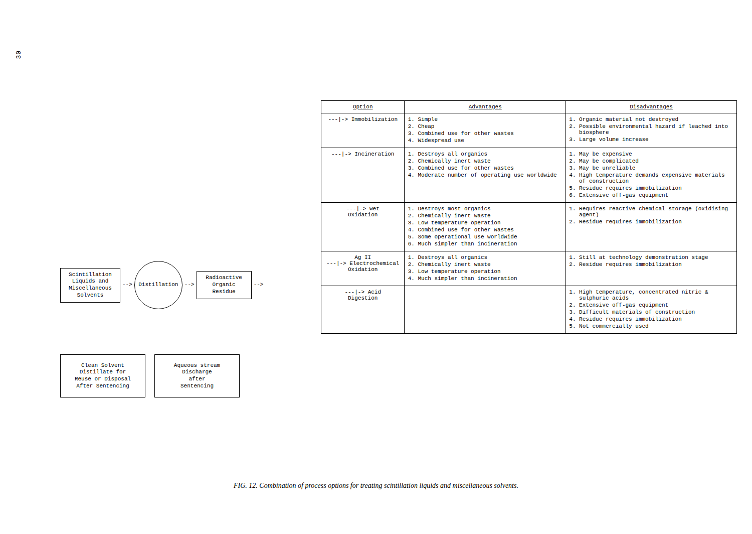30
Scintillation
Liquids and
Miscellaneous
Solvents
-->
Distillation
-->
Radioactive
Organic
Residue
-->
Clean Solvent
Distillate for
Reuse or Disposal
After Sentencing
Aqueous stream
Discharge
after
Sentencing
| Option | Advantages | Disadvantages |
| --- | --- | --- |
| ---/-> Immobilization | Simple Cheap Combined use for other wastes Widespread use | Organic material not destroyed Possible environmental hazard if leached into biosphere Large volume increase |
| ---/-> Incineration | Destroys all organics Chemically inert waste Combined use for other wastes Moderate number of operating use worldwide | May be expensive May be complicated May be unreliable High temperature demands expensive materials of construction Residue requires immobilization Extensive off-gas equipment |
| ---/-> Wet Oxidation | Destroys most organics Chemically inert waste Low temperature operation Combined use for other wastes Some operational use worldwide Much simpler than incineration | Requires reactive chemical storage (oxidising agent) Residue requires immobilization |
| Ag II ---/-> Electrochemical Oxidation | Destroys all organics Chemically inert waste Low temperature operation Much simpler than incineration | Still at technology demonstration stage Residue requires immobilization |
| ---/-> Acid Digestion | | High temperature, concentrated nitric & sulphuric acids Extensive off-gas equipment Difficult materials of construction Residue requires immobilization Not commercially used |
FIG. 12. Combination of process options for treating scintillation liquids and miscellaneous solvents.